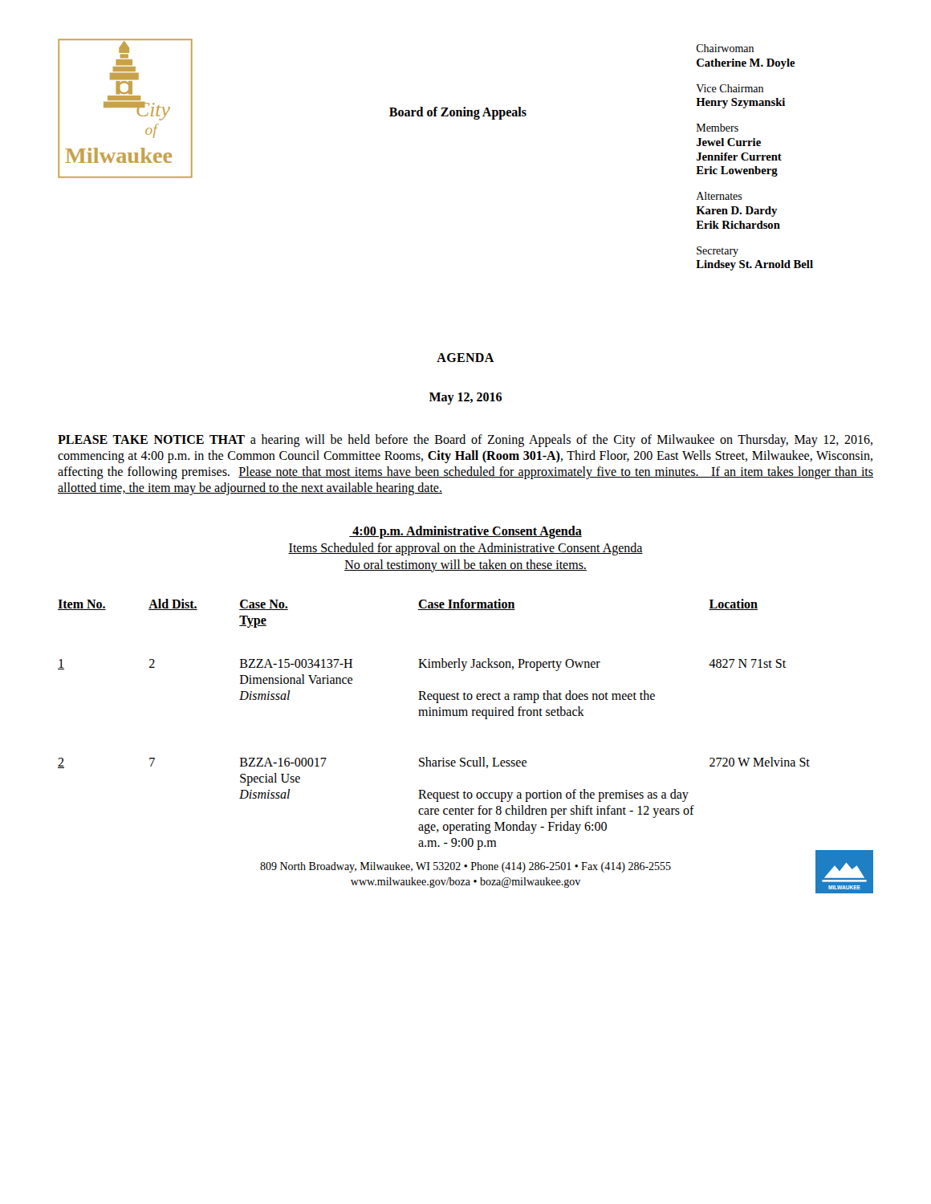Board of Zoning Appeals
Chairwoman
Catherine M. Doyle
Vice Chairman
Henry Szymanski
Members
Jewel Currie
Jennifer Current
Eric Lowenberg
Alternates
Karen D. Dardy
Erik Richardson
Secretary
Lindsey St. Arnold Bell
AGENDA
May 12, 2016
PLEASE TAKE NOTICE THAT a hearing will be held before the Board of Zoning Appeals of the City of Milwaukee on Thursday, May 12, 2016, commencing at 4:00 p.m. in the Common Council Committee Rooms, City Hall (Room 301-A), Third Floor, 200 East Wells Street, Milwaukee, Wisconsin, affecting the following premises. Please note that most items have been scheduled for approximately five to ten minutes. If an item takes longer than its allotted time, the item may be adjourned to the next available hearing date.
4:00 p.m. Administrative Consent Agenda
Items Scheduled for approval on the Administrative Consent Agenda
No oral testimony will be taken on these items.
| Item No. | Ald Dist. | Case No. Type | Case Information | Location |
| --- | --- | --- | --- | --- |
| 1 | 2 | BZZA-15-0034137-H Dimensional Variance Dismissal | Kimberly Jackson, Property Owner Request to erect a ramp that does not meet the minimum required front setback | 4827 N 71st St |
| 2 | 7 | BZZA-16-00017 Special Use Dismissal | Sharise Scull, Lessee Request to occupy a portion of the premises as a day care center for 8 children per shift infant - 12 years of age, operating Monday - Friday 6:00 a.m. - 9:00 p.m | 2720 W Melvina St |
809 North Broadway, Milwaukee, WI 53202 • Phone (414) 286-2501 • Fax (414) 286-2555
www.milwaukee.gov/boza • boza@milwaukee.gov